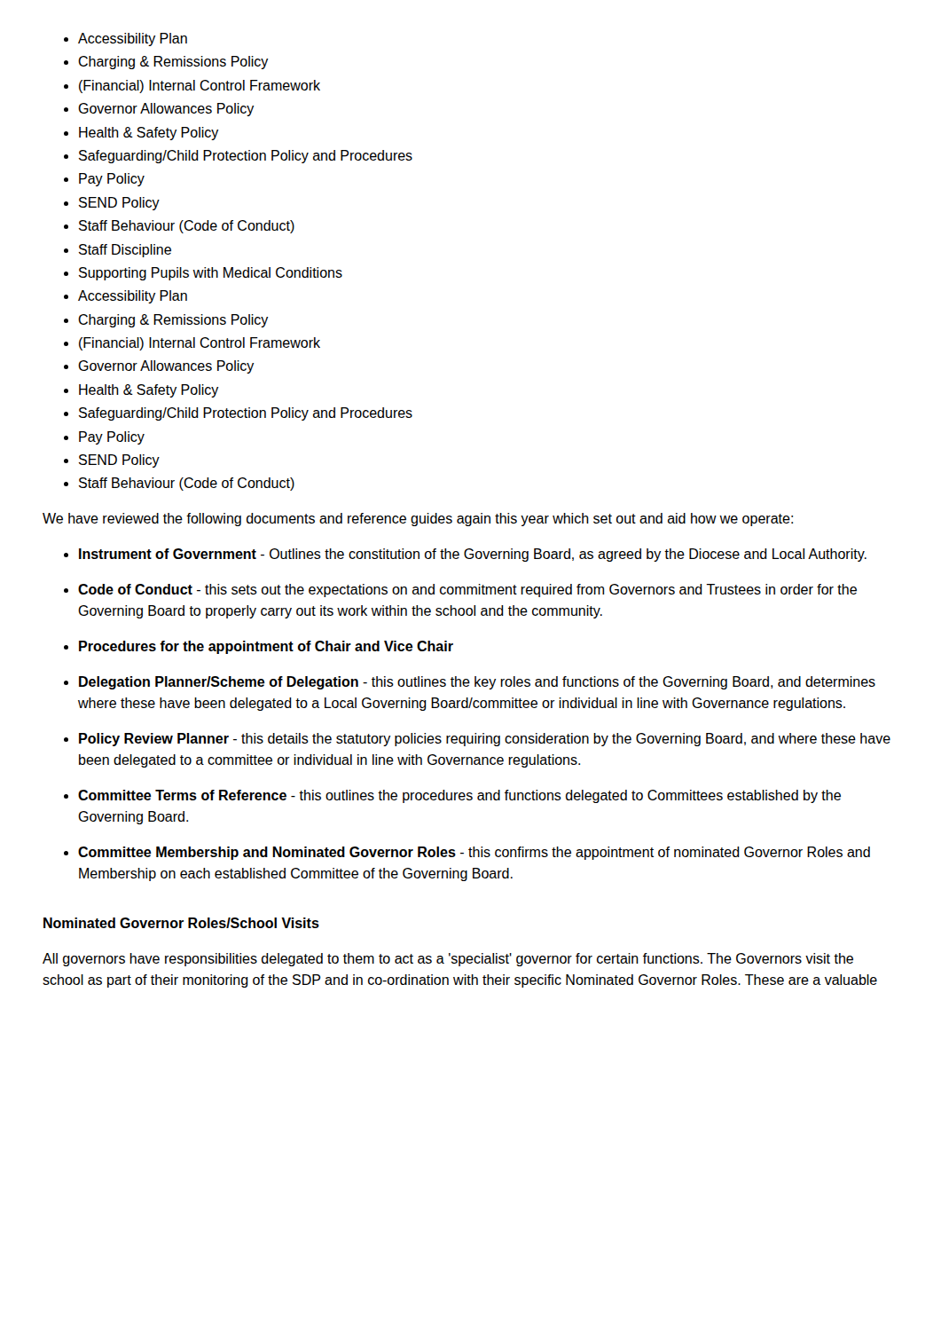Accessibility Plan
Charging & Remissions Policy
(Financial) Internal Control Framework
Governor Allowances Policy
Health & Safety Policy
Safeguarding/Child Protection Policy and Procedures
Pay Policy
SEND Policy
Staff Behaviour (Code of Conduct)
Staff Discipline
Supporting Pupils with Medical Conditions
Accessibility Plan
Charging & Remissions Policy
(Financial) Internal Control Framework
Governor Allowances Policy
Health & Safety Policy
Safeguarding/Child Protection Policy and Procedures
Pay Policy
SEND Policy
Staff Behaviour (Code of Conduct)
We have reviewed the following documents and reference guides again this year which set out and aid how we operate:
Instrument of Government - Outlines the constitution of the Governing Board, as agreed by the Diocese and Local Authority.
Code of Conduct - this sets out the expectations on and commitment required from Governors and Trustees in order for the Governing Board to properly carry out its work within the school and the community.
Procedures for the appointment of Chair and Vice Chair
Delegation Planner/Scheme of Delegation - this outlines the key roles and functions of the Governing Board, and determines where these have been delegated to a Local Governing Board/committee or individual in line with Governance regulations.
Policy Review Planner - this details the statutory policies requiring consideration by the Governing Board, and where these have been delegated to a committee or individual in line with Governance regulations.
Committee Terms of Reference - this outlines the procedures and functions delegated to Committees established by the Governing Board.
Committee Membership and Nominated Governor Roles - this confirms the appointment of nominated Governor Roles and Membership on each established Committee of the Governing Board.
Nominated Governor Roles/School Visits
All governors have responsibilities delegated to them to act as a 'specialist' governor for certain functions. The Governors visit the school as part of their monitoring of the SDP and in co-ordination with their specific Nominated Governor Roles. These are a valuable